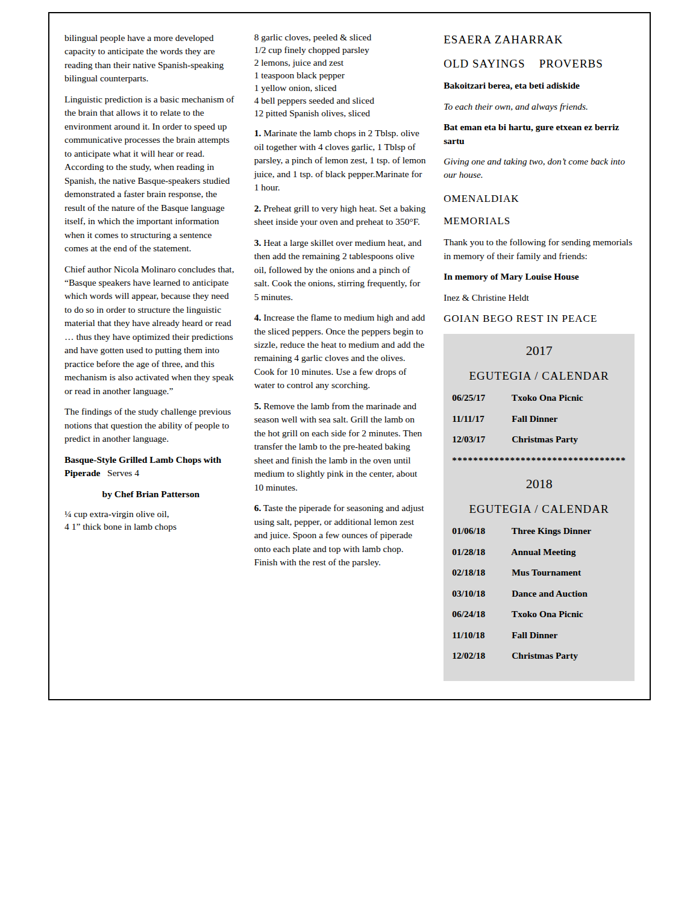bilingual people have a more developed capacity to anticipate the words they are reading than their native Spanish-speaking bilingual counterparts.
Linguistic prediction is a basic mechanism of the brain that allows it to relate to the environment around it. In order to speed up communicative processes the brain attempts to anticipate what it will hear or read. According to the study, when reading in Spanish, the native Basque-speakers studied demonstrated a faster brain response, the result of the nature of the Basque language itself, in which the important information when it comes to structuring a sentence comes at the end of the statement.
Chief author Nicola Molinaro concludes that, “Basque speakers have learned to anticipate which words will appear, because they need to do so in order to structure the linguistic material that they have already heard or read … thus they have optimized their predictions and have gotten used to putting them into practice before the age of three, and this mechanism is also activated when they speak or read in another language.”
The findings of the study challenge previous notions that question the ability of people to predict in another language.
Basque-Style Grilled Lamb Chops with Piperade Serves 4
by Chef Brian Patterson
¼ cup extra-virgin olive oil,
4 1” thick bone in lamb chops
8 garlic cloves, peeled & sliced
1/2 cup finely chopped parsley
2 lemons, juice and zest
1 teaspoon black pepper
1 yellow onion, sliced
4 bell peppers seeded and sliced
12 pitted Spanish olives, sliced
1. Marinate the lamb chops in 2 Tblsp. olive oil together with 4 cloves garlic, 1 Tblsp of parsley, a pinch of lemon zest, 1 tsp. of lemon juice, and 1 tsp. of black pepper.Marinate for 1 hour.
2. Preheat grill to very high heat. Set a baking sheet inside your oven and preheat to 350°F.
3. Heat a large skillet over medium heat, and then add the remaining 2 tablespoons olive oil, followed by the onions and a pinch of salt. Cook the onions, stirring frequently, for 5 minutes.
4. Increase the flame to medium high and add the sliced peppers. Once the peppers begin to sizzle, reduce the heat to medium and add the remaining 4 garlic cloves and the olives. Cook for 10 minutes. Use a few drops of water to control any scorching.
5. Remove the lamb from the marinade and season well with sea salt. Grill the lamb on the hot grill on each side for 2 minutes. Then transfer the lamb to the pre-heated baking sheet and finish the lamb in the oven until medium to slightly pink in the center, about 10 minutes.
6. Taste the piperade for seasoning and adjust using salt, pepper, or additional lemon zest and juice. Spoon a few ounces of piperade onto each plate and top with lamb chop. Finish with the rest of the parsley.
ESAERA ZAHARRAK
OLD SAYINGS PROVERBS
Bakoitzari berea, eta beti adiskide
To each their own, and always friends.
Bat eman eta bi hartu, gure etxean ez berriz sartu
Giving one and taking two, don’t come back into our house.
OMENALDIAK
MEMORIALS
Thank you to the following for sending memorials in memory of their family and friends:
In memory of Mary Louise House
Inez & Christine Heldt
GOIAN BEGO REST IN PEACE
2017
EGUTEGIA / CALENDAR
06/25/17 Txoko Ona Picnic
11/11/17 Fall Dinner
12/03/17 Christmas Party
*********************************
2018
EGUTEGIA / CALENDAR
01/06/18 Three Kings Dinner
01/28/18 Annual Meeting
02/18/18 Mus Tournament
03/10/18 Dance and Auction
06/24/18 Txoko Ona Picnic
11/10/18 Fall Dinner
12/02/18 Christmas Party